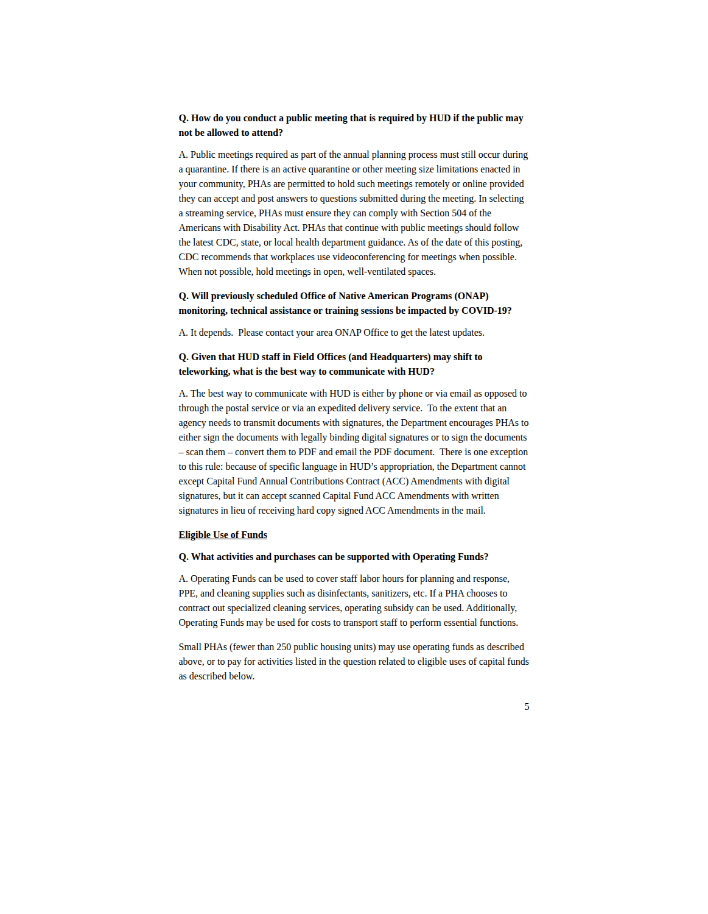Q. How do you conduct a public meeting that is required by HUD if the public may not be allowed to attend?
A. Public meetings required as part of the annual planning process must still occur during a quarantine. If there is an active quarantine or other meeting size limitations enacted in your community, PHAs are permitted to hold such meetings remotely or online provided they can accept and post answers to questions submitted during the meeting. In selecting a streaming service, PHAs must ensure they can comply with Section 504 of the Americans with Disability Act. PHAs that continue with public meetings should follow the latest CDC, state, or local health department guidance. As of the date of this posting, CDC recommends that workplaces use videoconferencing for meetings when possible. When not possible, hold meetings in open, well-ventilated spaces.
Q. Will previously scheduled Office of Native American Programs (ONAP) monitoring, technical assistance or training sessions be impacted by COVID-19?
A. It depends. Please contact your area ONAP Office to get the latest updates.
Q. Given that HUD staff in Field Offices (and Headquarters) may shift to teleworking, what is the best way to communicate with HUD?
A. The best way to communicate with HUD is either by phone or via email as opposed to through the postal service or via an expedited delivery service. To the extent that an agency needs to transmit documents with signatures, the Department encourages PHAs to either sign the documents with legally binding digital signatures or to sign the documents – scan them – convert them to PDF and email the PDF document. There is one exception to this rule: because of specific language in HUD’s appropriation, the Department cannot except Capital Fund Annual Contributions Contract (ACC) Amendments with digital signatures, but it can accept scanned Capital Fund ACC Amendments with written signatures in lieu of receiving hard copy signed ACC Amendments in the mail.
Eligible Use of Funds
Q. What activities and purchases can be supported with Operating Funds?
A. Operating Funds can be used to cover staff labor hours for planning and response, PPE, and cleaning supplies such as disinfectants, sanitizers, etc. If a PHA chooses to contract out specialized cleaning services, operating subsidy can be used. Additionally, Operating Funds may be used for costs to transport staff to perform essential functions.
Small PHAs (fewer than 250 public housing units) may use operating funds as described above, or to pay for activities listed in the question related to eligible uses of capital funds as described below.
5